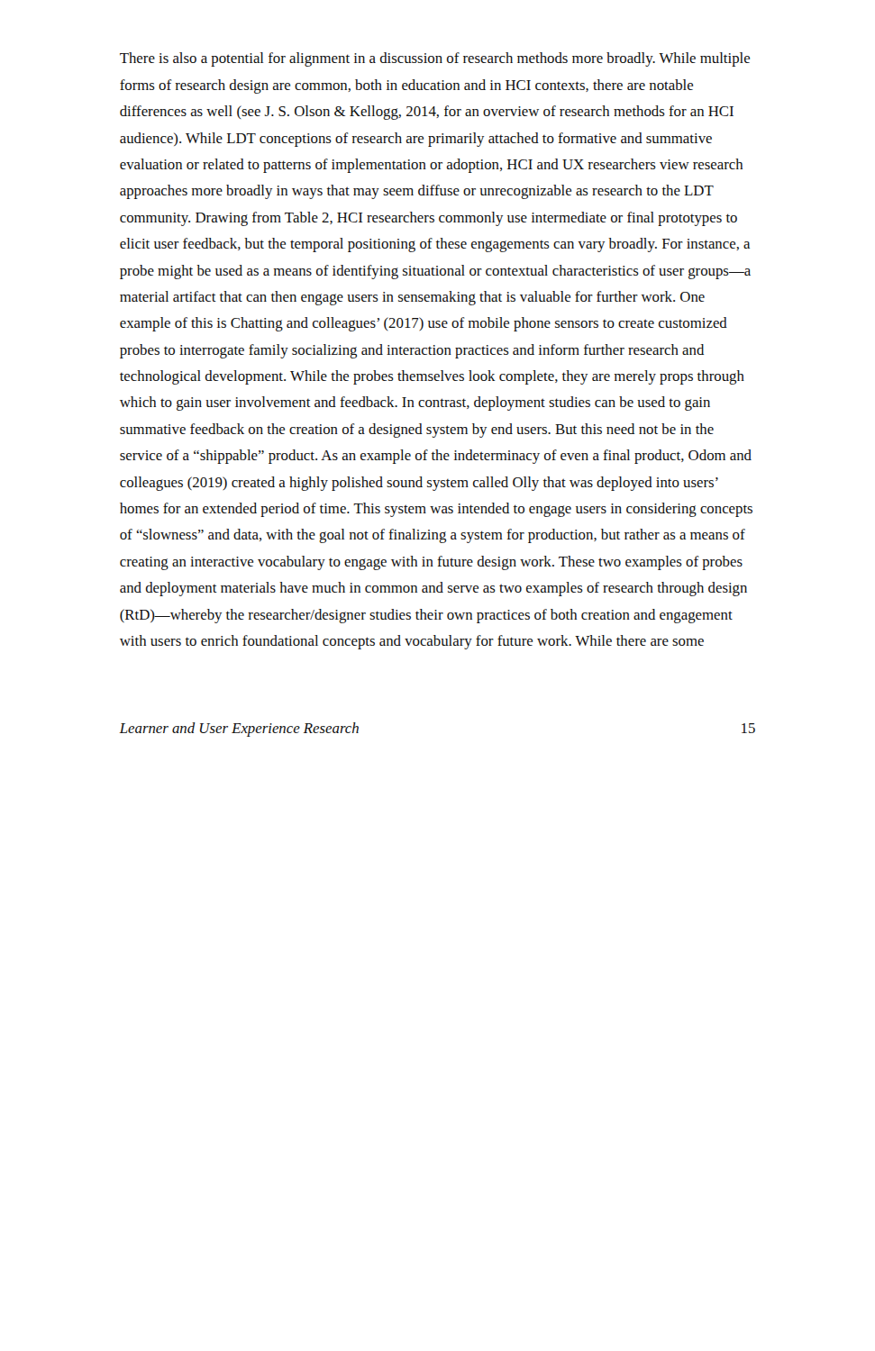There is also a potential for alignment in a discussion of research methods more broadly. While multiple forms of research design are common, both in education and in HCI contexts, there are notable differences as well (see J. S. Olson & Kellogg, 2014, for an overview of research methods for an HCI audience). While LDT conceptions of research are primarily attached to formative and summative evaluation or related to patterns of implementation or adoption, HCI and UX researchers view research approaches more broadly in ways that may seem diffuse or unrecognizable as research to the LDT community. Drawing from Table 2, HCI researchers commonly use intermediate or final prototypes to elicit user feedback, but the temporal positioning of these engagements can vary broadly. For instance, a probe might be used as a means of identifying situational or contextual characteristics of user groups—a material artifact that can then engage users in sensemaking that is valuable for further work. One example of this is Chatting and colleagues’ (2017) use of mobile phone sensors to create customized probes to interrogate family socializing and interaction practices and inform further research and technological development. While the probes themselves look complete, they are merely props through which to gain user involvement and feedback. In contrast, deployment studies can be used to gain summative feedback on the creation of a designed system by end users. But this need not be in the service of a “shippable” product. As an example of the indeterminacy of even a final product, Odom and colleagues (2019) created a highly polished sound system called Olly that was deployed into users’ homes for an extended period of time. This system was intended to engage users in considering concepts of “slowness” and data, with the goal not of finalizing a system for production, but rather as a means of creating an interactive vocabulary to engage with in future design work. These two examples of probes and deployment materials have much in common and serve as two examples of research through design (RtD)—whereby the researcher/designer studies their own practices of both creation and engagement with users to enrich foundational concepts and vocabulary for future work. While there are some
Learner and User Experience Research 15